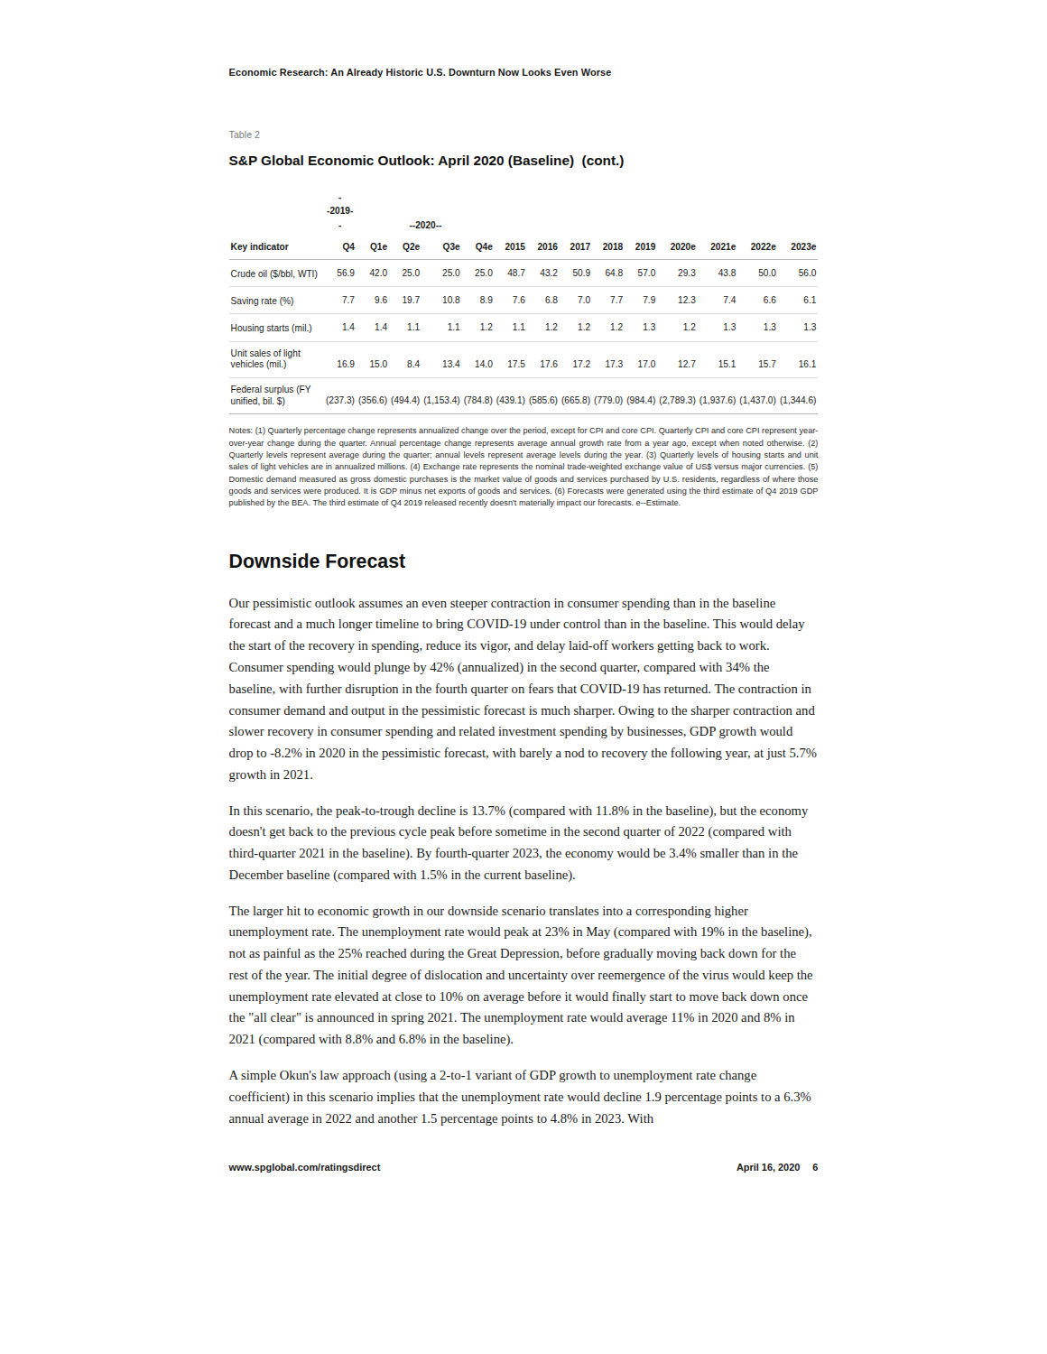Economic Research: An Already Historic U.S. Downturn Now Looks Even Worse
Table 2
S&P Global Economic Outlook: April 2020 (Baseline) (cont.)
| | --2019-- | --2020-- | |
| --- | --- | --- | --- |
| Key indicator | Q4 | Q1e | Q2e | Q3e | Q4e | 2015 | 2016 | 2017 | 2018 | 2019 | 2020e | 2021e | 2022e | 2023e |
| Crude oil ($/bbl, WTI) | 56.9 | 42.0 | 25.0 | 25.0 | 25.0 | 48.7 | 43.2 | 50.9 | 64.8 | 57.0 | 29.3 | 43.8 | 50.0 | 56.0 |
| Saving rate (%) | 7.7 | 9.6 | 19.7 | 10.8 | 8.9 | 7.6 | 6.8 | 7.0 | 7.7 | 7.9 | 12.3 | 7.4 | 6.6 | 6.1 |
| Housing starts (mil.) | 1.4 | 1.4 | 1.1 | 1.1 | 1.2 | 1.1 | 1.2 | 1.2 | 1.2 | 1.3 | 1.2 | 1.3 | 1.3 | 1.3 |
| Unit sales of light vehicles (mil.) | 16.9 | 15.0 | 8.4 | 13.4 | 14.0 | 17.5 | 17.6 | 17.2 | 17.3 | 17.0 | 12.7 | 15.1 | 15.7 | 16.1 |
| Federal surplus (FY unified, bil. $) | (237.3) | (356.6) | (494.4) | (1,153.4) | (784.8) | (439.1) | (585.6) | (665.8) | (779.0) | (984.4) | (2,789.3) | (1,937.6) | (1,437.0) | (1,344.6) |
Notes: (1) Quarterly percentage change represents annualized change over the period, except for CPI and core CPI. Quarterly CPI and core CPI represent year-over-year change during the quarter. Annual percentage change represents average annual growth rate from a year ago, except when noted otherwise. (2) Quarterly levels represent average during the quarter; annual levels represent average levels during the year. (3) Quarterly levels of housing starts and unit sales of light vehicles are in annualized millions. (4) Exchange rate represents the nominal trade-weighted exchange value of US$ versus major currencies. (5) Domestic demand measured as gross domestic purchases is the market value of goods and services purchased by U.S. residents, regardless of where those goods and services were produced. It is GDP minus net exports of goods and services. (6) Forecasts were generated using the third estimate of Q4 2019 GDP published by the BEA. The third estimate of Q4 2019 released recently doesn't materially impact our forecasts. e--Estimate.
Downside Forecast
Our pessimistic outlook assumes an even steeper contraction in consumer spending than in the baseline forecast and a much longer timeline to bring COVID-19 under control than in the baseline. This would delay the start of the recovery in spending, reduce its vigor, and delay laid-off workers getting back to work. Consumer spending would plunge by 42% (annualized) in the second quarter, compared with 34% the baseline, with further disruption in the fourth quarter on fears that COVID-19 has returned. The contraction in consumer demand and output in the pessimistic forecast is much sharper. Owing to the sharper contraction and slower recovery in consumer spending and related investment spending by businesses, GDP growth would drop to -8.2% in 2020 in the pessimistic forecast, with barely a nod to recovery the following year, at just 5.7% growth in 2021.
In this scenario, the peak-to-trough decline is 13.7% (compared with 11.8% in the baseline), but the economy doesn't get back to the previous cycle peak before sometime in the second quarter of 2022 (compared with third-quarter 2021 in the baseline). By fourth-quarter 2023, the economy would be 3.4% smaller than in the December baseline (compared with 1.5% in the current baseline).
The larger hit to economic growth in our downside scenario translates into a corresponding higher unemployment rate. The unemployment rate would peak at 23% in May (compared with 19% in the baseline), not as painful as the 25% reached during the Great Depression, before gradually moving back down for the rest of the year. The initial degree of dislocation and uncertainty over reemergence of the virus would keep the unemployment rate elevated at close to 10% on average before it would finally start to move back down once the "all clear" is announced in spring 2021. The unemployment rate would average 11% in 2020 and 8% in 2021 (compared with 8.8% and 6.8% in the baseline).
A simple Okun's law approach (using a 2-to-1 variant of GDP growth to unemployment rate change coefficient) in this scenario implies that the unemployment rate would decline 1.9 percentage points to a 6.3% annual average in 2022 and another 1.5 percentage points to 4.8% in 2023. With
www.spglobal.com/ratingsdirect
April 16, 20206